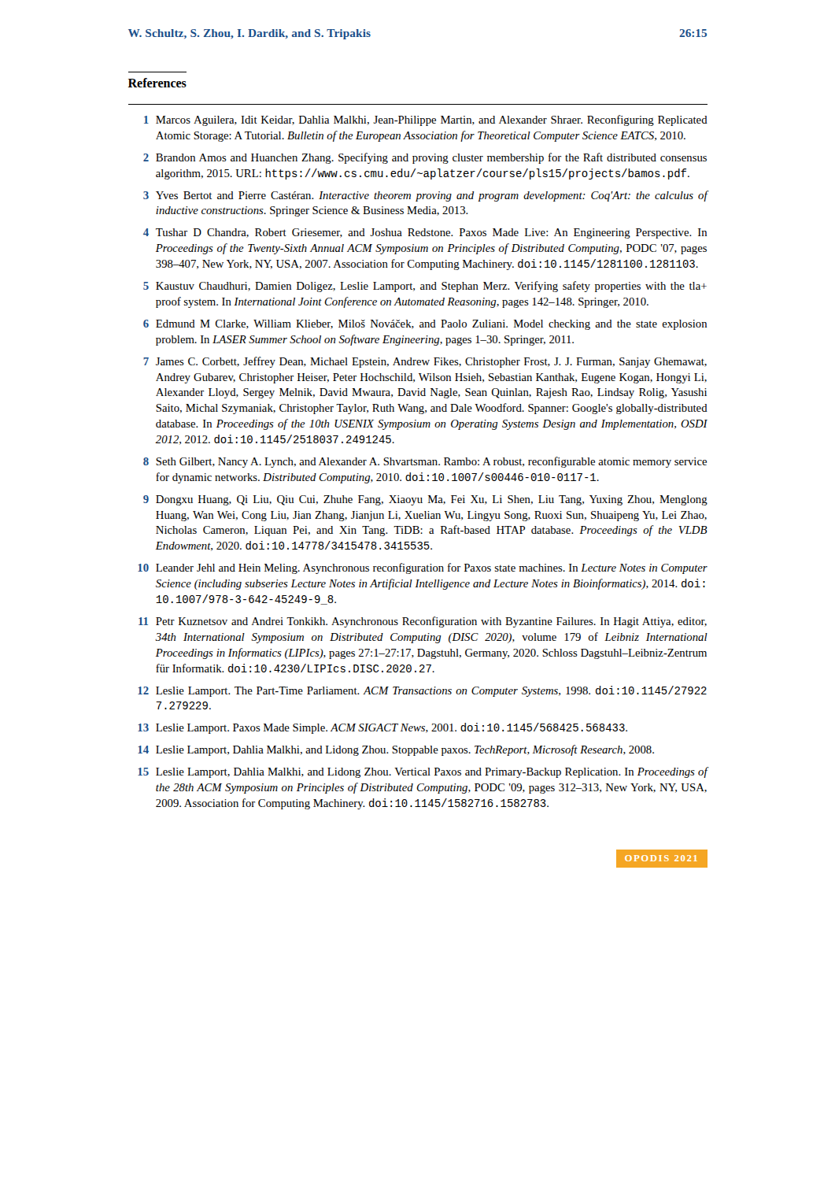W. Schultz, S. Zhou, I. Dardik, and S. Tripakis 26:15
References
Marcos Aguilera, Idit Keidar, Dahlia Malkhi, Jean-Philippe Martin, and Alexander Shraer. Reconfiguring Replicated Atomic Storage: A Tutorial. Bulletin of the European Association for Theoretical Computer Science EATCS, 2010.
Brandon Amos and Huanchen Zhang. Specifying and proving cluster membership for the Raft distributed consensus algorithm, 2015. URL: https://www.cs.cmu.edu/~aplatzer/course/pls15/projects/bamos.pdf.
Yves Bertot and Pierre Castéran. Interactive theorem proving and program development: Coq'Art: the calculus of inductive constructions. Springer Science & Business Media, 2013.
Tushar D Chandra, Robert Griesemer, and Joshua Redstone. Paxos Made Live: An Engineering Perspective. In Proceedings of the Twenty-Sixth Annual ACM Symposium on Principles of Distributed Computing, PODC '07, pages 398–407, New York, NY, USA, 2007. Association for Computing Machinery. doi:10.1145/1281100.1281103.
Kaustuv Chaudhuri, Damien Doligez, Leslie Lamport, and Stephan Merz. Verifying safety properties with the tla+ proof system. In International Joint Conference on Automated Reasoning, pages 142–148. Springer, 2010.
Edmund M Clarke, William Klieber, Miloš Nováček, and Paolo Zuliani. Model checking and the state explosion problem. In LASER Summer School on Software Engineering, pages 1–30. Springer, 2011.
James C. Corbett, Jeffrey Dean, Michael Epstein, Andrew Fikes, Christopher Frost, J. J. Furman, Sanjay Ghemawat, Andrey Gubarev, Christopher Heiser, Peter Hochschild, Wilson Hsieh, Sebastian Kanthak, Eugene Kogan, Hongyi Li, Alexander Lloyd, Sergey Melnik, David Mwaura, David Nagle, Sean Quinlan, Rajesh Rao, Lindsay Rolig, Yasushi Saito, Michal Szymaniak, Christopher Taylor, Ruth Wang, and Dale Woodford. Spanner: Google's globally-distributed database. In Proceedings of the 10th USENIX Symposium on Operating Systems Design and Implementation, OSDI 2012, 2012. doi:10.1145/2518037.2491245.
Seth Gilbert, Nancy A. Lynch, and Alexander A. Shvartsman. Rambo: A robust, reconfigurable atomic memory service for dynamic networks. Distributed Computing, 2010. doi:10.1007/s00446-010-0117-1.
Dongxu Huang, Qi Liu, Qiu Cui, Zhuhe Fang, Xiaoyu Ma, Fei Xu, Li Shen, Liu Tang, Yuxing Zhou, Menglong Huang, Wan Wei, Cong Liu, Jian Zhang, Jianjun Li, Xuelian Wu, Lingyu Song, Ruoxi Sun, Shuaipeng Yu, Lei Zhao, Nicholas Cameron, Liquan Pei, and Xin Tang. TiDB: a Raft-based HTAP database. Proceedings of the VLDB Endowment, 2020. doi:10.14778/3415478.3415535.
Leander Jehl and Hein Meling. Asynchronous reconfiguration for Paxos state machines. In Lecture Notes in Computer Science (including subseries Lecture Notes in Artificial Intelligence and Lecture Notes in Bioinformatics), 2014. doi:10.1007/978-3-642-45249-9_8.
Petr Kuznetsov and Andrei Tonkikh. Asynchronous Reconfiguration with Byzantine Failures. In Hagit Attiya, editor, 34th International Symposium on Distributed Computing (DISC 2020), volume 179 of Leibniz International Proceedings in Informatics (LIPIcs), pages 27:1–27:17, Dagstuhl, Germany, 2020. Schloss Dagstuhl–Leibniz-Zentrum für Informatik. doi:10.4230/LIPIcs.DISC.2020.27.
Leslie Lamport. The Part-Time Parliament. ACM Transactions on Computer Systems, 1998. doi:10.1145/279227.279229.
Leslie Lamport. Paxos Made Simple. ACM SIGACT News, 2001. doi:10.1145/568425.568433.
Leslie Lamport, Dahlia Malkhi, and Lidong Zhou. Stoppable paxos. TechReport, Microsoft Research, 2008.
Leslie Lamport, Dahlia Malkhi, and Lidong Zhou. Vertical Paxos and Primary-Backup Replication. In Proceedings of the 28th ACM Symposium on Principles of Distributed Computing, PODC '09, pages 312–313, New York, NY, USA, 2009. Association for Computing Machinery. doi:10.1145/1582716.1582783.
OPODIS 2021